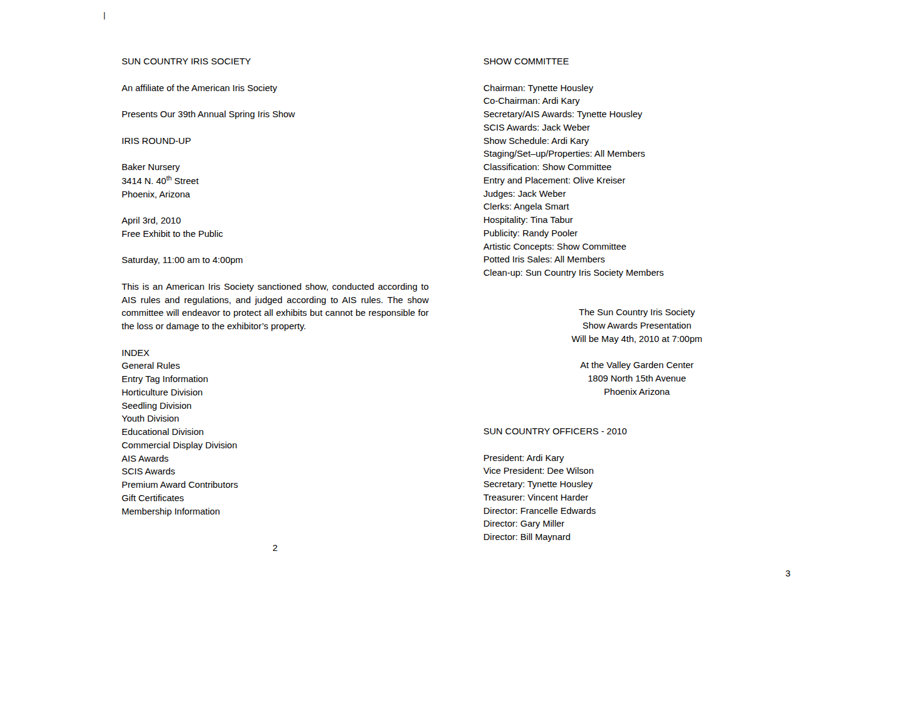|
SUN COUNTRY IRIS SOCIETY
An affiliate of the American Iris Society
Presents Our 39th Annual Spring Iris Show
IRIS ROUND-UP
Baker Nursery
3414 N. 40th Street
Phoenix, Arizona
April 3rd, 2010
Free Exhibit to the Public
Saturday, 11:00 am to 4:00pm
This is an American Iris Society sanctioned show, conducted according to AIS rules and regulations, and judged according to AIS rules. The show committee will endeavor to protect all exhibits but cannot be responsible for the loss or damage to the exhibitor’s property.
INDEX
General Rules
Entry Tag Information
Horticulture Division
Seedling Division
Youth Division
Educational Division
Commercial Display Division
AIS Awards
SCIS Awards
Premium Award Contributors
Gift Certificates
Membership Information
2
SHOW COMMITTEE
Chairman: Tynette Housley
Co-Chairman: Ardi Kary
Secretary/AIS Awards: Tynette Housley
SCIS Awards: Jack Weber
Show Schedule: Ardi Kary
Staging/Set–up/Properties: All Members
Classification: Show Committee
Entry and Placement: Olive Kreiser
Judges: Jack Weber
Clerks: Angela Smart
Hospitality: Tina Tabur
Publicity: Randy Pooler
Artistic Concepts: Show Committee
Potted Iris Sales: All Members
Clean-up: Sun Country Iris Society Members
The Sun Country Iris Society
Show Awards Presentation
Will be May 4th, 2010 at 7:00pm
At the Valley Garden Center
1809 North 15th Avenue
Phoenix Arizona
SUN COUNTRY OFFICERS - 2010
President: Ardi Kary
Vice President: Dee Wilson
Secretary: Tynette Housley
Treasurer: Vincent Harder
Director: Francelle Edwards
Director: Gary Miller
Director: Bill Maynard
3